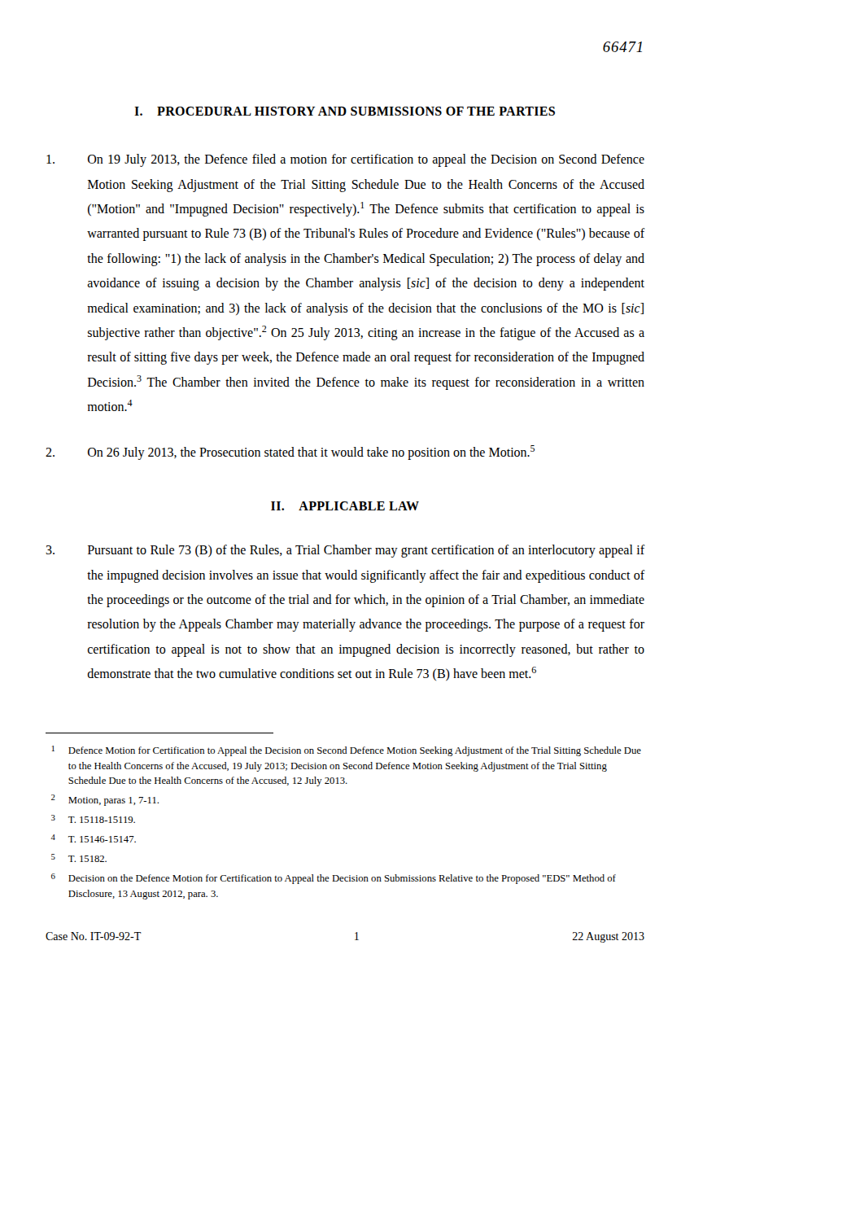66471
I. PROCEDURAL HISTORY AND SUBMISSIONS OF THE PARTIES
1.
On 19 July 2013, the Defence filed a motion for certification to appeal the Decision on Second Defence Motion Seeking Adjustment of the Trial Sitting Schedule Due to the Health Concerns of the Accused ("Motion" and "Impugned Decision" respectively).1 The Defence submits that certification to appeal is warranted pursuant to Rule 73 (B) of the Tribunal's Rules of Procedure and Evidence ("Rules") because of the following: "1) the lack of analysis in the Chamber's Medical Speculation; 2) The process of delay and avoidance of issuing a decision by the Chamber analysis [sic] of the decision to deny a independent medical examination; and 3) the lack of analysis of the decision that the conclusions of the MO is [sic] subjective rather than objective".2 On 25 July 2013, citing an increase in the fatigue of the Accused as a result of sitting five days per week, the Defence made an oral request for reconsideration of the Impugned Decision.3 The Chamber then invited the Defence to make its request for reconsideration in a written motion.4
2.
On 26 July 2013, the Prosecution stated that it would take no position on the Motion.5
II. APPLICABLE LAW
3.
Pursuant to Rule 73 (B) of the Rules, a Trial Chamber may grant certification of an interlocutory appeal if the impugned decision involves an issue that would significantly affect the fair and expeditious conduct of the proceedings or the outcome of the trial and for which, in the opinion of a Trial Chamber, an immediate resolution by the Appeals Chamber may materially advance the proceedings. The purpose of a request for certification to appeal is not to show that an impugned decision is incorrectly reasoned, but rather to demonstrate that the two cumulative conditions set out in Rule 73 (B) have been met.6
Defence Motion for Certification to Appeal the Decision on Second Defence Motion Seeking Adjustment of the Trial Sitting Schedule Due to the Health Concerns of the Accused, 19 July 2013; Decision on Second Defence Motion Seeking Adjustment of the Trial Sitting Schedule Due to the Health Concerns of the Accused, 12 July 2013.
Motion, paras 1, 7-11.
T. 15118-15119.
T. 15146-15147.
T. 15182.
Decision on the Defence Motion for Certification to Appeal the Decision on Submissions Relative to the Proposed "EDS" Method of Disclosure, 13 August 2012, para. 3.
Case No. IT-09-92-T
1
22 August 2013